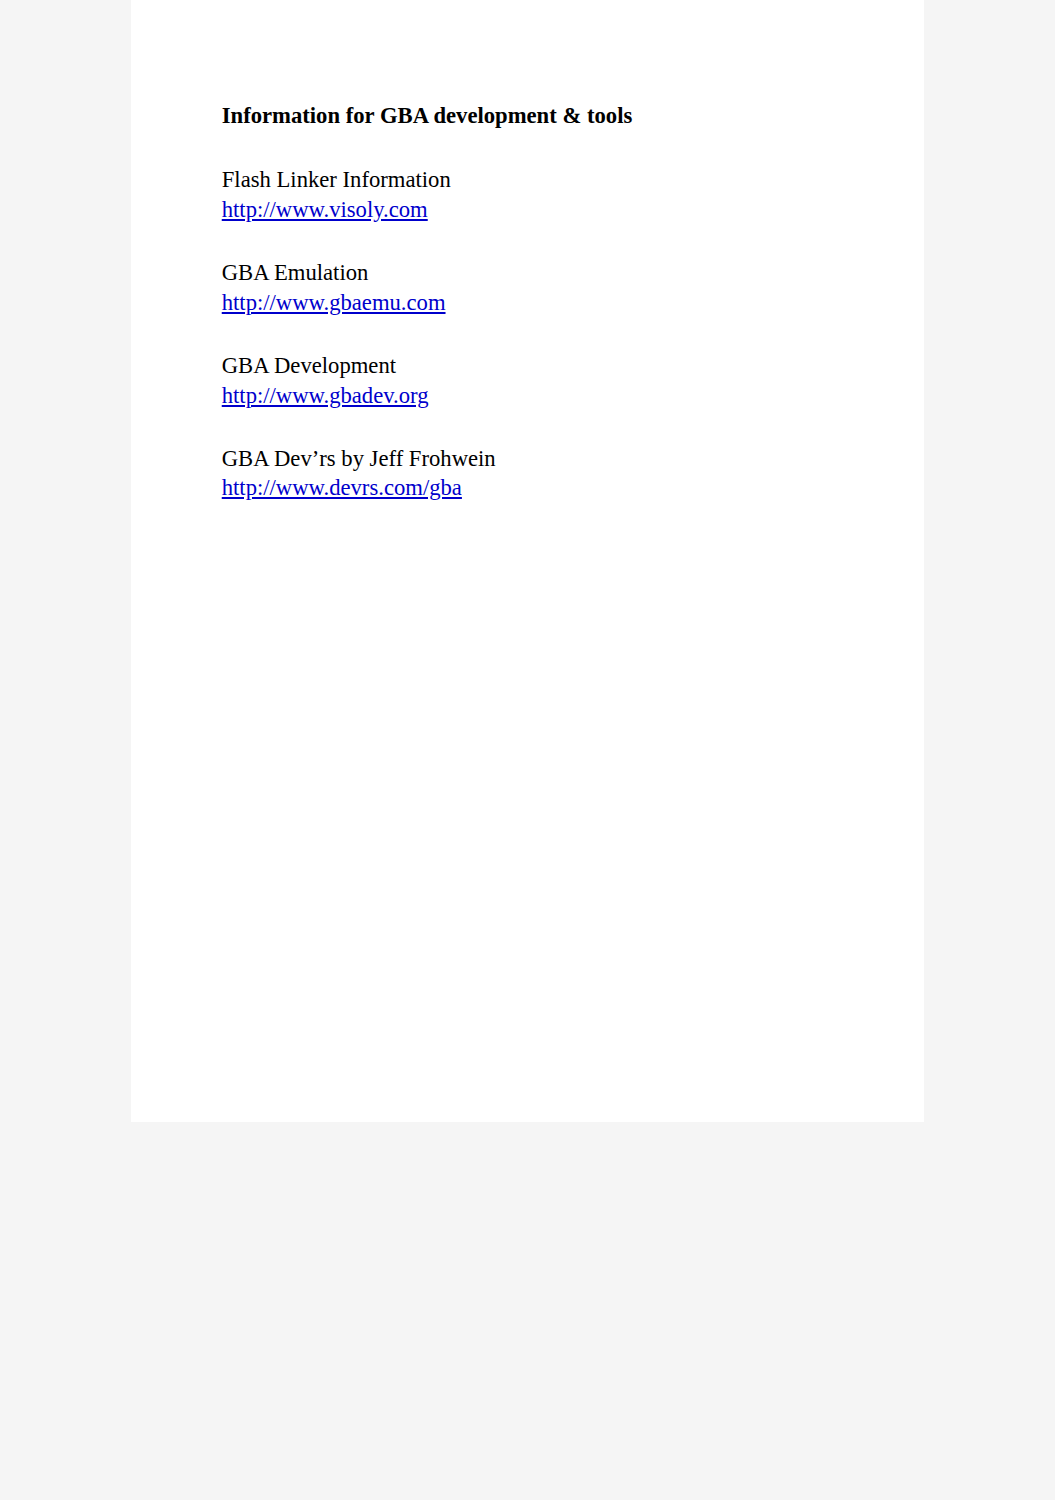Information for GBA development & tools
Flash Linker Information
http://www.visoly.com
GBA Emulation
http://www.gbaemu.com
GBA Development
http://www.gbadev.org
GBA Dev’rs by Jeff Frohwein
http://www.devrs.com/gba